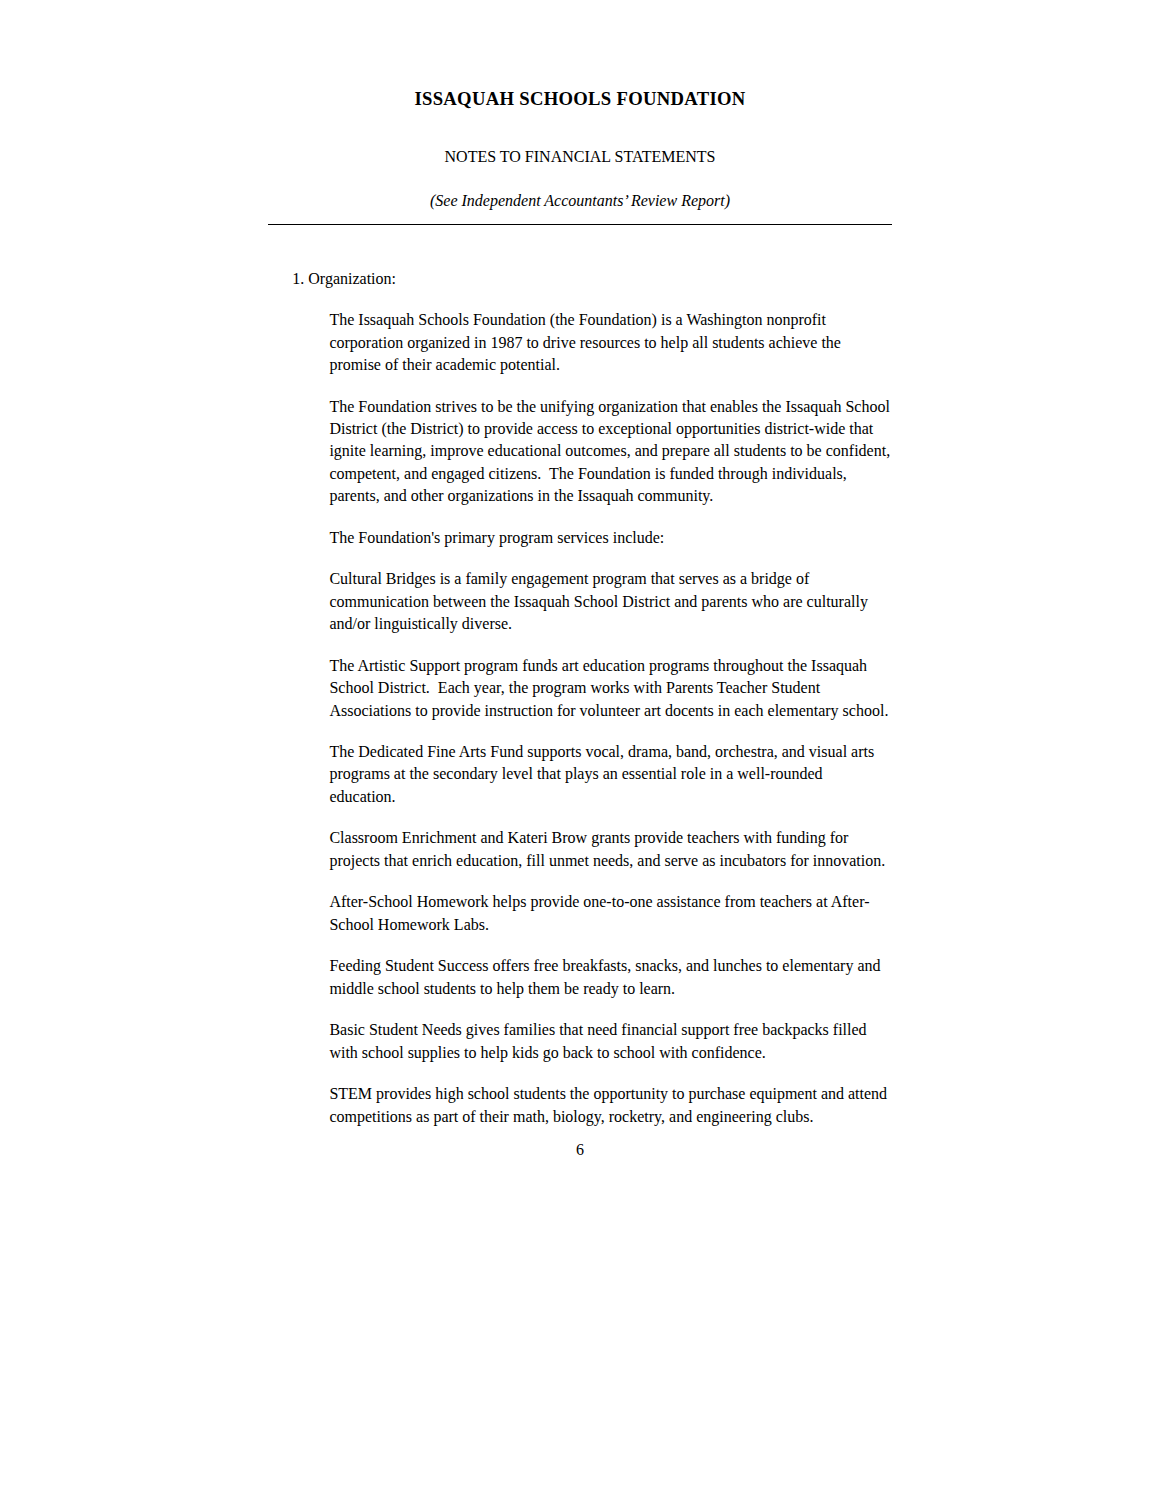ISSAQUAH SCHOOLS FOUNDATION
NOTES TO FINANCIAL STATEMENTS
(See Independent Accountants’ Review Report)
Organization:
The Issaquah Schools Foundation (the Foundation) is a Washington nonprofit corporation organized in 1987 to drive resources to help all students achieve the promise of their academic potential.
The Foundation strives to be the unifying organization that enables the Issaquah School District (the District) to provide access to exceptional opportunities district-wide that ignite learning, improve educational outcomes, and prepare all students to be confident, competent, and engaged citizens. The Foundation is funded through individuals, parents, and other organizations in the Issaquah community.
The Foundation's primary program services include:
Cultural Bridges is a family engagement program that serves as a bridge of communication between the Issaquah School District and parents who are culturally and/or linguistically diverse.
The Artistic Support program funds art education programs throughout the Issaquah School District. Each year, the program works with Parents Teacher Student Associations to provide instruction for volunteer art docents in each elementary school.
The Dedicated Fine Arts Fund supports vocal, drama, band, orchestra, and visual arts programs at the secondary level that plays an essential role in a well-rounded education.
Classroom Enrichment and Kateri Brow grants provide teachers with funding for projects that enrich education, fill unmet needs, and serve as incubators for innovation.
After-School Homework helps provide one-to-one assistance from teachers at After-School Homework Labs.
Feeding Student Success offers free breakfasts, snacks, and lunches to elementary and middle school students to help them be ready to learn.
Basic Student Needs gives families that need financial support free backpacks filled with school supplies to help kids go back to school with confidence.
STEM provides high school students the opportunity to purchase equipment and attend competitions as part of their math, biology, rocketry, and engineering clubs.
6